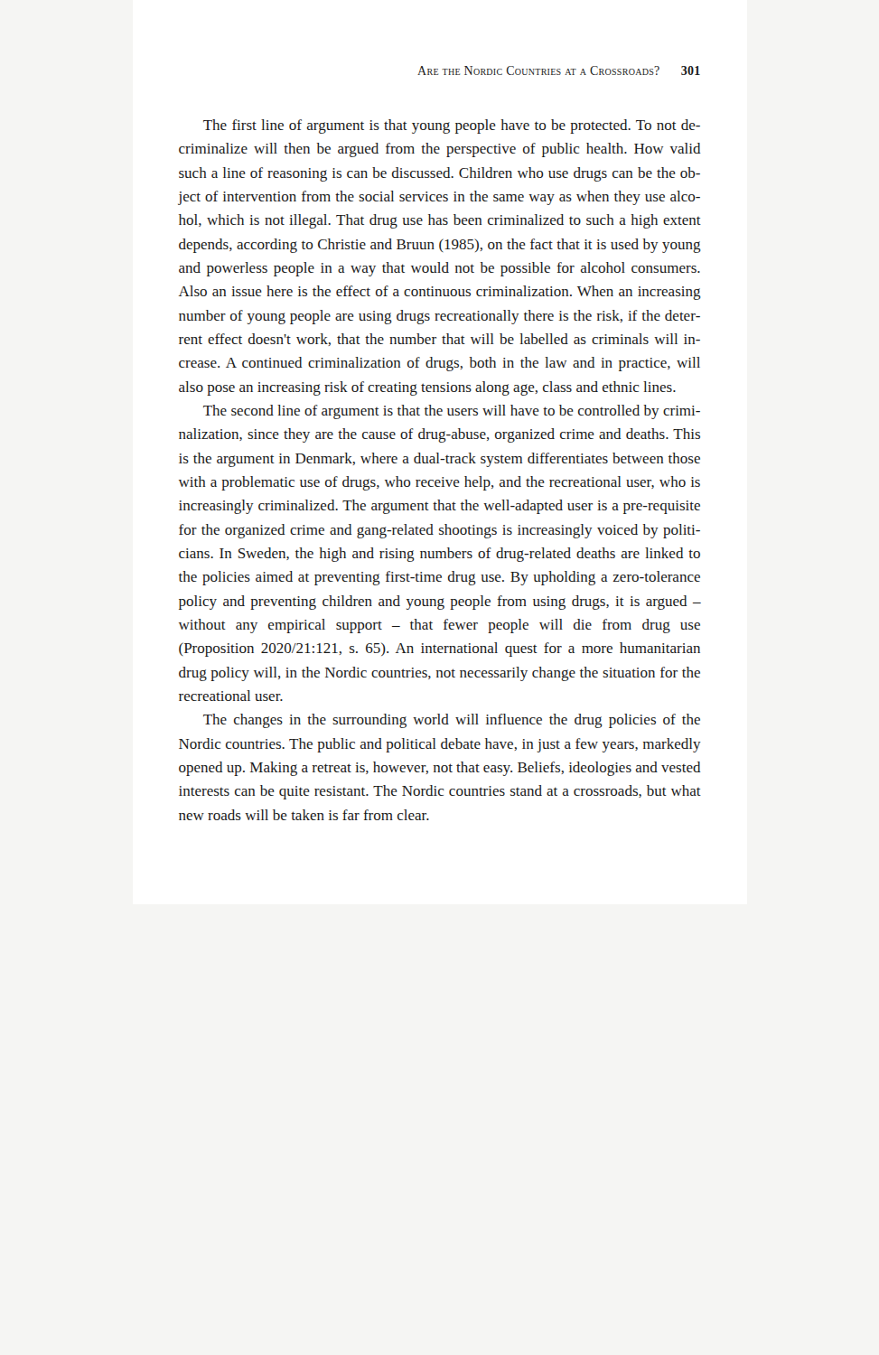Are the Nordic Countries at a Crossroads? 301
The first line of argument is that young people have to be protected. To not decriminalize will then be argued from the perspective of public health. How valid such a line of reasoning is can be discussed. Children who use drugs can be the object of intervention from the social services in the same way as when they use alcohol, which is not illegal. That drug use has been criminalized to such a high extent depends, according to Christie and Bruun (1985), on the fact that it is used by young and powerless people in a way that would not be possible for alcohol consumers. Also an issue here is the effect of a continuous criminalization. When an increasing number of young people are using drugs recreationally there is the risk, if the deterrent effect doesn't work, that the number that will be labelled as criminals will increase. A continued criminalization of drugs, both in the law and in practice, will also pose an increasing risk of creating tensions along age, class and ethnic lines.
The second line of argument is that the users will have to be controlled by criminalization, since they are the cause of drug-abuse, organized crime and deaths. This is the argument in Denmark, where a dual-track system differentiates between those with a problematic use of drugs, who receive help, and the recreational user, who is increasingly criminalized. The argument that the well-adapted user is a pre-requisite for the organized crime and gang-related shootings is increasingly voiced by politicians. In Sweden, the high and rising numbers of drug-related deaths are linked to the policies aimed at preventing first-time drug use. By upholding a zero-tolerance policy and preventing children and young people from using drugs, it is argued – without any empirical support – that fewer people will die from drug use (Proposition 2020/21:121, s. 65). An international quest for a more humanitarian drug policy will, in the Nordic countries, not necessarily change the situation for the recreational user.
The changes in the surrounding world will influence the drug policies of the Nordic countries. The public and political debate have, in just a few years, markedly opened up. Making a retreat is, however, not that easy. Beliefs, ideologies and vested interests can be quite resistant. The Nordic countries stand at a crossroads, but what new roads will be taken is far from clear.